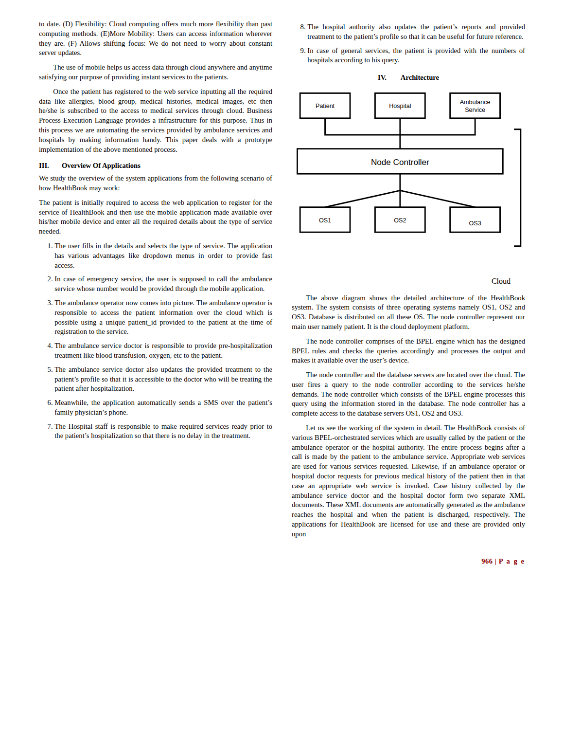to date. (D) Flexibility: Cloud computing offers much more flexibility than past computing methods. (E)More Mobility: Users can access information wherever they are. (F) Allows shifting focus: We do not need to worry about constant server updates.
The use of mobile helps us access data through cloud anywhere and anytime satisfying our purpose of providing instant services to the patients.
Once the patient has registered to the web service inputting all the required data like allergies, blood group, medical histories, medical images, etc then he/she is subscribed to the access to medical services through cloud. Business Process Execution Language provides a infrastructure for this purpose. Thus in this process we are automating the services provided by ambulance services and hospitals by making information handy. This paper deals with a prototype implementation of the above mentioned process.
III. Overview Of Applications
We study the overview of the system applications from the following scenario of how HealthBook may work:
The patient is initially required to access the web application to register for the service of HealthBook and then use the mobile application made available over his/her mobile device and enter all the required details about the type of service needed.
The user fills in the details and selects the type of service. The application has various advantages like dropdown menus in order to provide fast access.
In case of emergency service, the user is supposed to call the ambulance service whose number would be provided through the mobile application.
The ambulance operator now comes into picture. The ambulance operator is responsible to access the patient information over the cloud which is possible using a unique patient_id provided to the patient at the time of registration to the service.
The ambulance service doctor is responsible to provide pre-hospitalization treatment like blood transfusion, oxygen, etc to the patient.
The ambulance service doctor also updates the provided treatment to the patient’s profile so that it is accessible to the doctor who will be treating the patient after hospitalization.
Meanwhile, the application automatically sends a SMS over the patient’s family physician’s phone.
The Hospital staff is responsible to make required services ready prior to the patient’s hospitalization so that there is no delay in the treatment.
The hospital authority also updates the patient’s reports and provided treatment to the patient’s profile so that it can be useful for future reference.
In case of general services, the patient is provided with the numbers of hospitals according to his query.
IV. Architecture
Patient Hospital Ambulance Service Node Controller OS1 OS2 OS3
Cloud
The above diagram shows the detailed architecture of the HealthBook system. The system consists of three operating systems namely OS1, OS2 and OS3. Database is distributed on all these OS. The node controller represent our main user namely patient. It is the cloud deployment platform.
The node controller comprises of the BPEL engine which has the designed BPEL rules and checks the queries accordingly and processes the output and makes it available over the user’s device.
The node controller and the database servers are located over the cloud. The user fires a query to the node controller according to the services he/she demands. The node controller which consists of the BPEL engine processes this query using the information stored in the database. The node controller has a complete access to the database servers OS1, OS2 and OS3.
Let us see the working of the system in detail. The HealthBook consists of various BPEL-orchestrated services which are usually called by the patient or the ambulance operator or the hospital authority. The entire process begins after a call is made by the patient to the ambulance service. Appropriate web services are used for various services requested. Likewise, if an ambulance operator or hospital doctor requests for previous medical history of the patient then in that case an appropriate web service is invoked. Case history collected by the ambulance service doctor and the hospital doctor form two separate XML documents. These XML documents are automatically generated as the ambulance reaches the hospital and when the patient is discharged, respectively. The applications for HealthBook are licensed for use and these are provided only upon
966 | P a g e